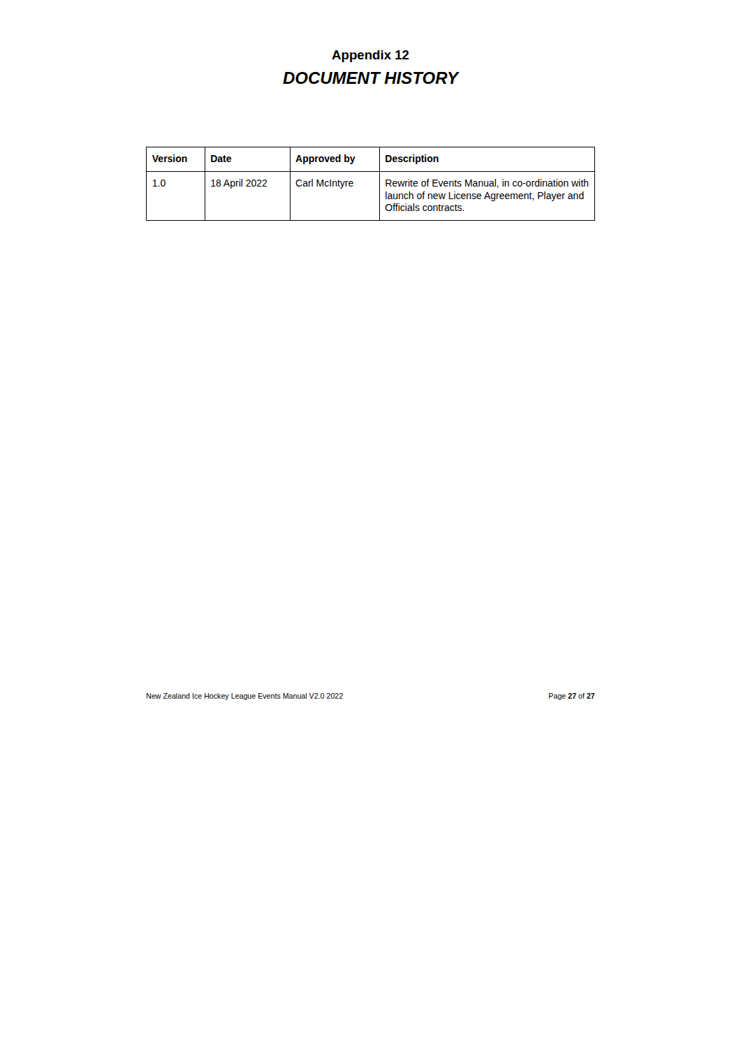Appendix 12
DOCUMENT HISTORY
| Version | Date | Approved by | Description |
| --- | --- | --- | --- |
| 1.0 | 18 April 2022 | Carl McIntyre | Rewrite of Events Manual, in co-ordination with launch of new License Agreement, Player and Officials contracts. |
New Zealand Ice Hockey League Events Manual V2.0 2022 Page 27 of 27